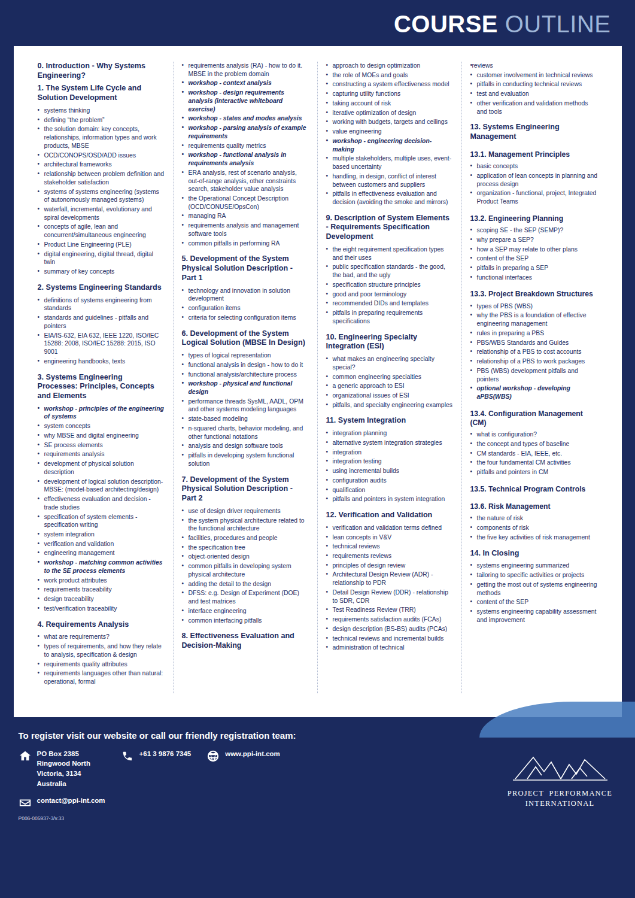COURSE OUTLINE
0. Introduction - Why Systems Engineering?
1. The System Life Cycle and Solution Development
systems thinking
defining “the problem”
the solution domain: key concepts, relationships, information types and work products, MBSE
OCD/CONOPS/OSD/ADD issues
architectural frameworks
relationship between problem definition and stakeholder satisfaction
systems of systems engineering (systems of autonomously managed systems)
waterfall, incremental, evolutionary and spiral developments
concepts of agile, lean and concurrent/simultaneous engineering
Product Line Engineering (PLE)
digital engineering, digital thread, digital twin
summary of key concepts
2. Systems Engineering Standards
definitions of systems engineering from standards
standards and guidelines - pitfalls and pointers
EIA/IS-632, EIA 632, IEEE 1220, ISO/IEC 15288: 2008, ISO/IEC 15288: 2015, ISO 9001
engineering handbooks, texts
3. Systems Engineering Processes: Principles, Concepts and Elements
workshop - principles of the engineering of systems
system concepts
why MBSE and digital engineering
SE process elements
requirements analysis
development of physical solution description
development of logical solution description-MBSE: (model-based architecting/design)
effectiveness evaluation and decision - trade studies
specification of system elements - specification writing
system integration
verification and validation
engineering management
workshop - matching common activities to the SE process elements
work product attributes
requirements traceability
design traceability
test/verification traceability
4. Requirements Analysis
what are requirements?
types of requirements, and how they relate to analysis, specification & design
requirements quality attributes
requirements languages other than natural: operational, formal
requirements analysis (RA) - how to do it. MBSE in the problem domain
workshop - context analysis
workshop - design requirements analysis (interactive whiteboard exercise)
workshop - states and modes analysis
workshop - parsing analysis of example requirements
requirements quality metrics
workshop - functional analysis in requirements analysis
ERA analysis, rest of scenario analysis, out-of-range analysis, other constraints search, stakeholder value analysis
the Operational Concept Description (OCD/CONUSE/OpsCon)
managing RA
requirements analysis and management software tools
common pitfalls in performing RA
5. Development of the System Physical Solution Description - Part 1
technology and innovation in solution development
configuration items
criteria for selecting configuration items
6. Development of the System Logical Solution (MBSE In Design)
types of logical representation
functional analysis in design - how to do it
functional analysis/architecture process
workshop - physical and functional design
performance threads SysML, AADL, OPM and other systems modeling languages
state-based modeling
n-squared charts, behavior modeling, and other functional notations
analysis and design software tools
pitfalls in developing system functional solution
7. Development of the System Physical Solution Description - Part 2
use of design driver requirements
the system physical architecture related to the functional architecture
facilities, procedures and people
the specification tree
object-oriented design
common pitfalls in developing system physical architecture
adding the detail to the design
DFSS: e.g. Design of Experiment (DOE) and test matrices
interface engineering
common interfacing pitfalls
8. Effectiveness Evaluation and Decision-Making
approach to design optimization
the role of MOEs and goals
constructing a system effectiveness model
capturing utility functions
taking account of risk
iterative optimization of design
working with budgets, targets and ceilings
value engineering
workshop - engineering decision-making
multiple stakeholders, multiple uses, event-based uncertainty
handling, in design, conflict of interest between customers and suppliers
pitfalls in effectiveness evaluation and decision (avoiding the smoke and mirrors)
9. Description of System Elements - Requirements Specification Development
the eight requirement specification types and their uses
public specification standards - the good, the bad, and the ugly
specification structure principles
good and poor terminology
recommended DIDs and templates
pitfalls in preparing requirements specifications
10. Engineering Specialty Integration (ESI)
what makes an engineering specialty special?
common engineering specialties
a generic approach to ESI
organizational issues of ESI
pitfalls, and specialty engineering examples
11. System Integration
integration planning
alternative system integration strategies
integration
integration testing
using incremental builds
configuration audits
qualification
pitfalls and pointers in system integration
12. Verification and Validation
verification and validation terms defined
lean concepts in V&V
technical reviews
requirements reviews
principles of design review
Architectural Design Review (ADR) - relationship to PDR
Detail Design Review (DDR) - relationship to SDR, CDR
Test Readiness Review (TRR)
requirements satisfaction audits (FCAs)
design description (BS-BS) audits (PCAs)
technical reviews and incremental builds
administration of technical
reviews
customer involvement in technical reviews
pitfalls in conducting technical reviews
test and evaluation
other verification and validation methods and tools
13. Systems Engineering Management
13.1. Management Principles
basic concepts
application of lean concepts in planning and process design
organization - functional, project, Integrated Product Teams
13.2. Engineering Planning
scoping SE - the SEP (SEMP)?
why prepare a SEP?
how a SEP may relate to other plans
content of the SEP
pitfalls in preparing a SEP
functional interfaces
13.3. Project Breakdown Structures
types of PBS (WBS)
why the PBS is a foundation of effective engineering management
rules in preparing a PBS
PBS/WBS Standards and Guides
relationship of a PBS to cost accounts
relationship of a PBS to work packages
PBS (WBS) development pitfalls and pointers
optional workshop - developing aPBS(WBS)
13.4. Configuration Management (CM)
what is configuration?
the concept and types of baseline
CM standards - EIA, IEEE, etc.
the four fundamental CM activities
pitfalls and pointers in CM
13.5. Technical Program Controls
13.6. Risk Management
the nature of risk
components of risk
the five key activities of risk management
14. In Closing
systems engineering summarized
tailoring to specific activities or projects
getting the most out of systems engineering methods
content of the SEP
systems engineering capability assessment and improvement
To register visit our website or call our friendly registration team:
PO Box 2385
Ringwood North
Victoria, 3134
Australia
contact@ppi-int.com
+61 3 9876 7345
www.ppi-int.com
PROJECT PERFORMANCE
INTERNATIONAL
P006-005937-3/v.33